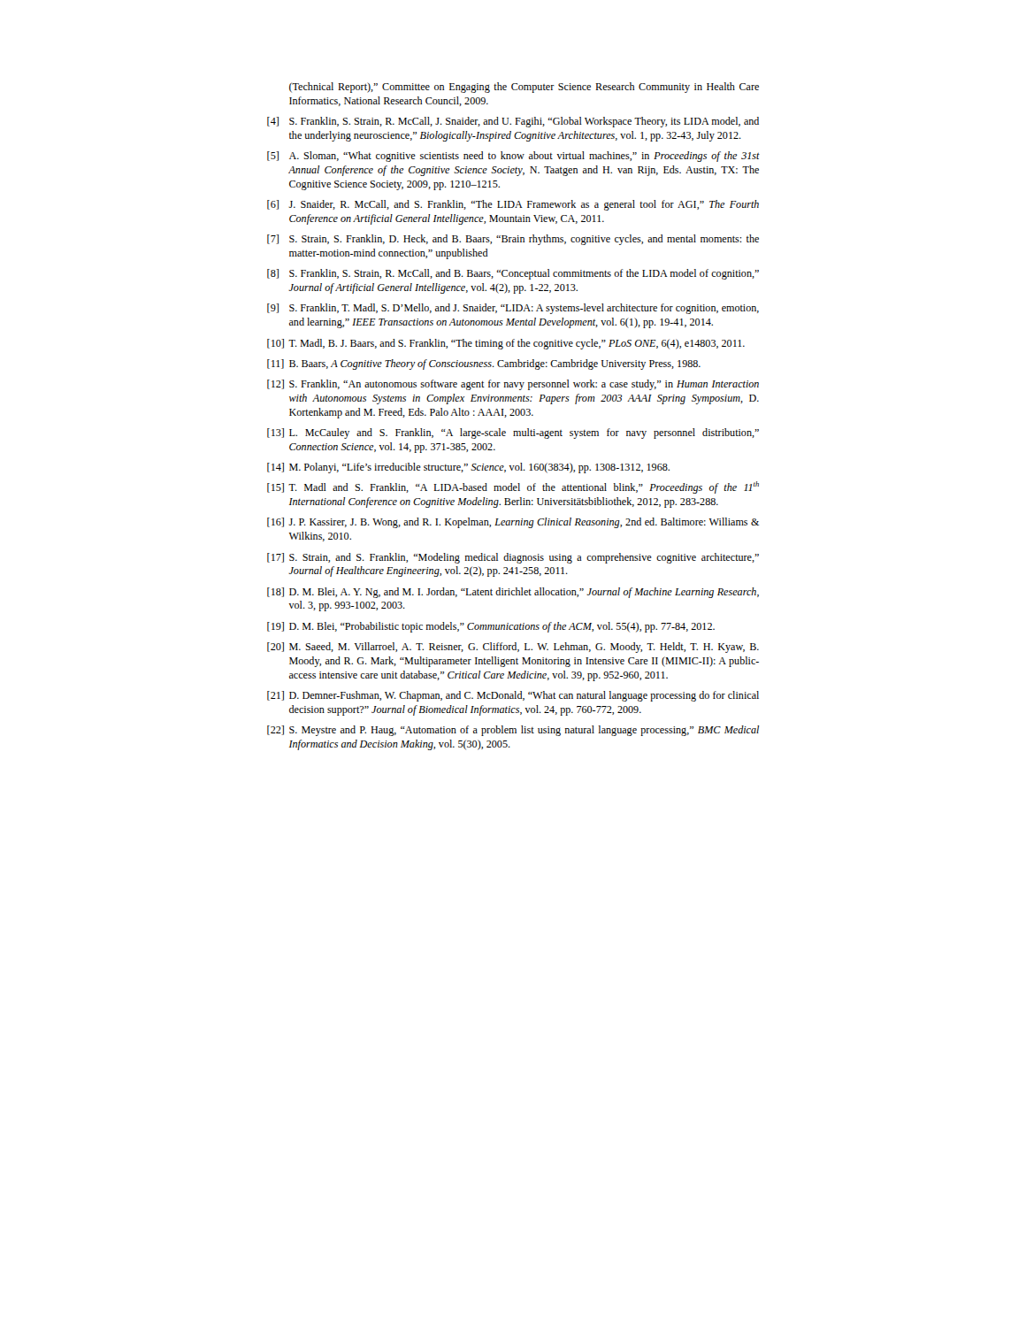(Technical Report),” Committee on Engaging the Computer Science Research Community in Health Care Informatics, National Research Council, 2009.
[4]
S. Franklin, S. Strain, R. McCall, J. Snaider, and U. Fagihi, “Global Workspace Theory, its LIDA model, and the underlying neuroscience,” Biologically-Inspired Cognitive Architectures, vol. 1, pp. 32-43, July 2012.
[5]
A. Sloman, “What cognitive scientists need to know about virtual machines,” in Proceedings of the 31st Annual Conference of the Cognitive Science Society, N. Taatgen and H. van Rijn, Eds. Austin, TX: The Cognitive Science Society, 2009, pp. 1210–1215.
[6]
J. Snaider, R. McCall, and S. Franklin, “The LIDA Framework as a general tool for AGI,” The Fourth Conference on Artificial General Intelligence, Mountain View, CA, 2011.
[7]
S. Strain, S. Franklin, D. Heck, and B. Baars, “Brain rhythms, cognitive cycles, and mental moments: the matter-motion-mind connection,” unpublished
[8]
S. Franklin, S. Strain, R. McCall, and B. Baars, “Conceptual commitments of the LIDA model of cognition,” Journal of Artificial General Intelligence, vol. 4(2), pp. 1-22, 2013.
[9]
S. Franklin, T. Madl, S. D’Mello, and J. Snaider, “LIDA: A systems-level architecture for cognition, emotion, and learning,” IEEE Transactions on Autonomous Mental Development, vol. 6(1), pp. 19-41, 2014.
[10]
T. Madl, B. J. Baars, and S. Franklin, “The timing of the cognitive cycle,” PLoS ONE, 6(4), e14803, 2011.
[11]
B. Baars, A Cognitive Theory of Consciousness. Cambridge: Cambridge University Press, 1988.
[12]
S. Franklin, “An autonomous software agent for navy personnel work: a case study,” in Human Interaction with Autonomous Systems in Complex Environments: Papers from 2003 AAAI Spring Symposium, D. Kortenkamp and M. Freed, Eds. Palo Alto : AAAI, 2003.
[13]
L. McCauley and S. Franklin, “A large-scale multi-agent system for navy personnel distribution,” Connection Science, vol. 14, pp. 371-385, 2002.
[14]
M. Polanyi, “Life’s irreducible structure,” Science, vol. 160(3834), pp. 1308-1312, 1968.
[15]
T. Madl and S. Franklin, “A LIDA-based model of the attentional blink,” Proceedings of the 11th International Conference on Cognitive Modeling. Berlin: Universitätsbibliothek, 2012, pp. 283-288.
[16]
J. P. Kassirer, J. B. Wong, and R. I. Kopelman, Learning Clinical Reasoning, 2nd ed. Baltimore: Williams & Wilkins, 2010.
[17]
S. Strain, and S. Franklin, “Modeling medical diagnosis using a comprehensive cognitive architecture,” Journal of Healthcare Engineering, vol. 2(2), pp. 241-258, 2011.
[18]
D. M. Blei, A. Y. Ng, and M. I. Jordan, “Latent dirichlet allocation,” Journal of Machine Learning Research, vol. 3, pp. 993-1002, 2003.
[19]
D. M. Blei, “Probabilistic topic models,” Communications of the ACM, vol. 55(4), pp. 77-84, 2012.
[20]
M. Saeed, M. Villarroel, A. T. Reisner, G. Clifford, L. W. Lehman, G. Moody, T. Heldt, T. H. Kyaw, B. Moody, and R. G. Mark, “Multiparameter Intelligent Monitoring in Intensive Care II (MIMIC-II): A public-access intensive care unit database,” Critical Care Medicine, vol. 39, pp. 952-960, 2011.
[21]
D. Demner-Fushman, W. Chapman, and C. McDonald, “What can natural language processing do for clinical decision support?” Journal of Biomedical Informatics, vol. 24, pp. 760-772, 2009.
[22]
S. Meystre and P. Haug, “Automation of a problem list using natural language processing,” BMC Medical Informatics and Decision Making, vol. 5(30), 2005.